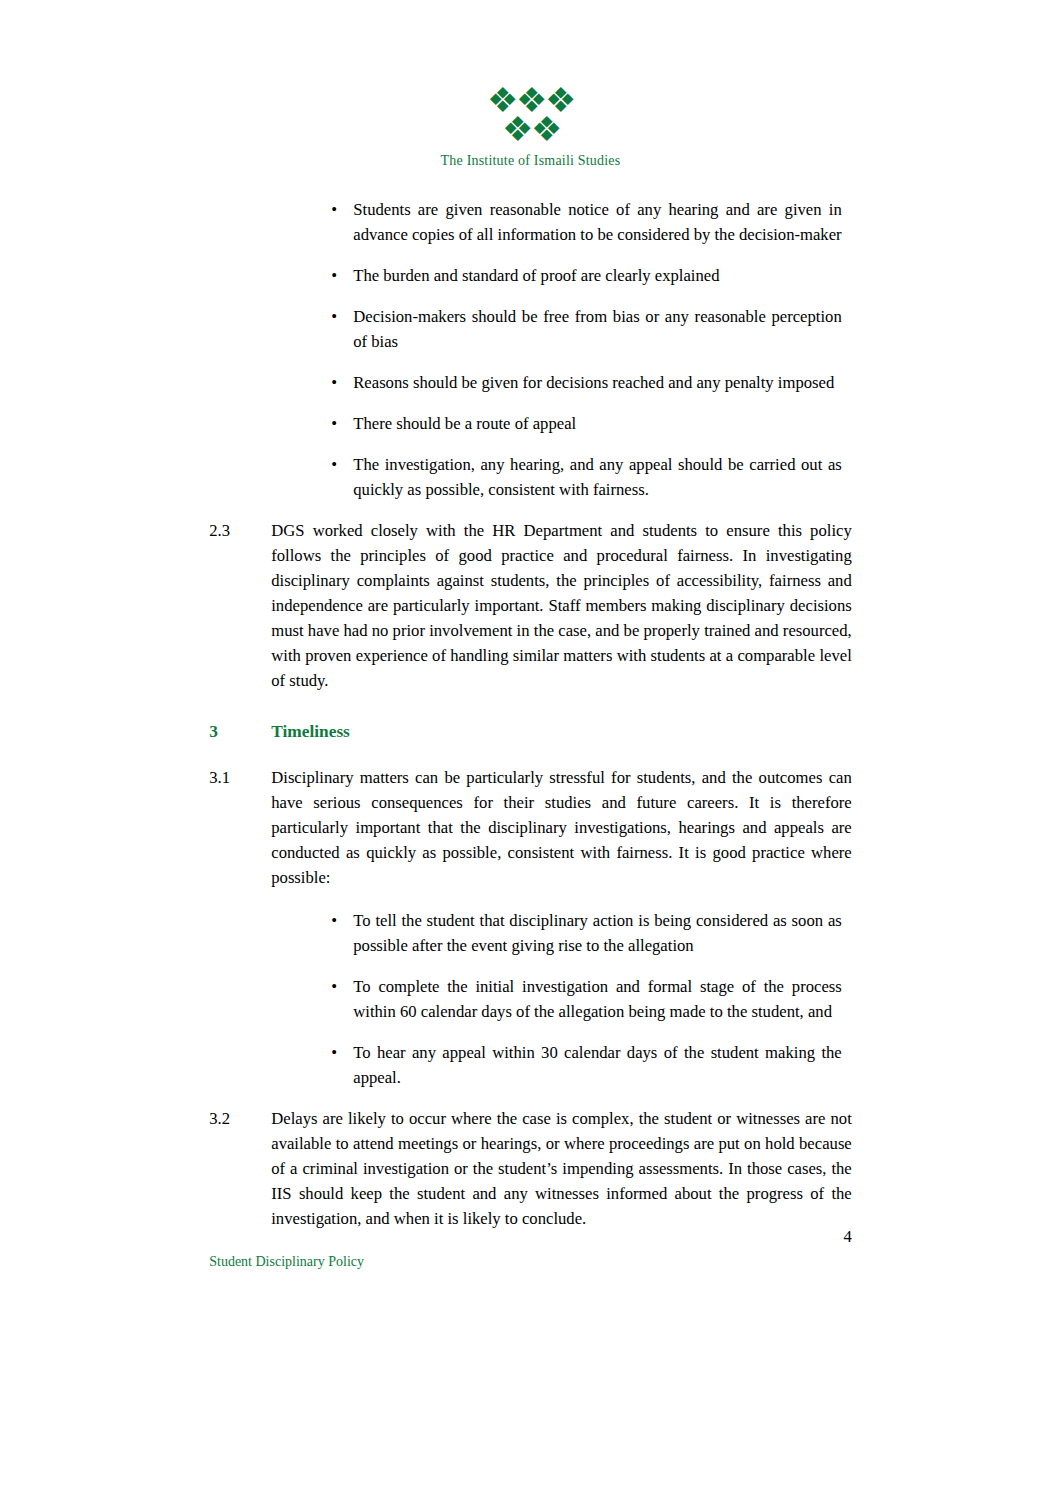❖❖❖ ❖❖
The Institute of Ismaili Studies
Students are given reasonable notice of any hearing and are given in advance copies of all information to be considered by the decision-maker
The burden and standard of proof are clearly explained
Decision-makers should be free from bias or any reasonable perception of bias
Reasons should be given for decisions reached and any penalty imposed
There should be a route of appeal
The investigation, any hearing, and any appeal should be carried out as quickly as possible, consistent with fairness.
2.3
DGS worked closely with the HR Department and students to ensure this policy follows the principles of good practice and procedural fairness. In investigating disciplinary complaints against students, the principles of accessibility, fairness and independence are particularly important. Staff members making disciplinary decisions must have had no prior involvement in the case, and be properly trained and resourced, with proven experience of handling similar matters with students at a comparable level of study.
3 Timeliness
3.1
Disciplinary matters can be particularly stressful for students, and the outcomes can have serious consequences for their studies and future careers. It is therefore particularly important that the disciplinary investigations, hearings and appeals are conducted as quickly as possible, consistent with fairness. It is good practice where possible:
To tell the student that disciplinary action is being considered as soon as possible after the event giving rise to the allegation
To complete the initial investigation and formal stage of the process within 60 calendar days of the allegation being made to the student, and
To hear any appeal within 30 calendar days of the student making the appeal.
3.2
Delays are likely to occur where the case is complex, the student or witnesses are not available to attend meetings or hearings, or where proceedings are put on hold because of a criminal investigation or the student’s impending assessments. In those cases, the IIS should keep the student and any witnesses informed about the progress of the investigation, and when it is likely to conclude.
Student Disciplinary Policy
4